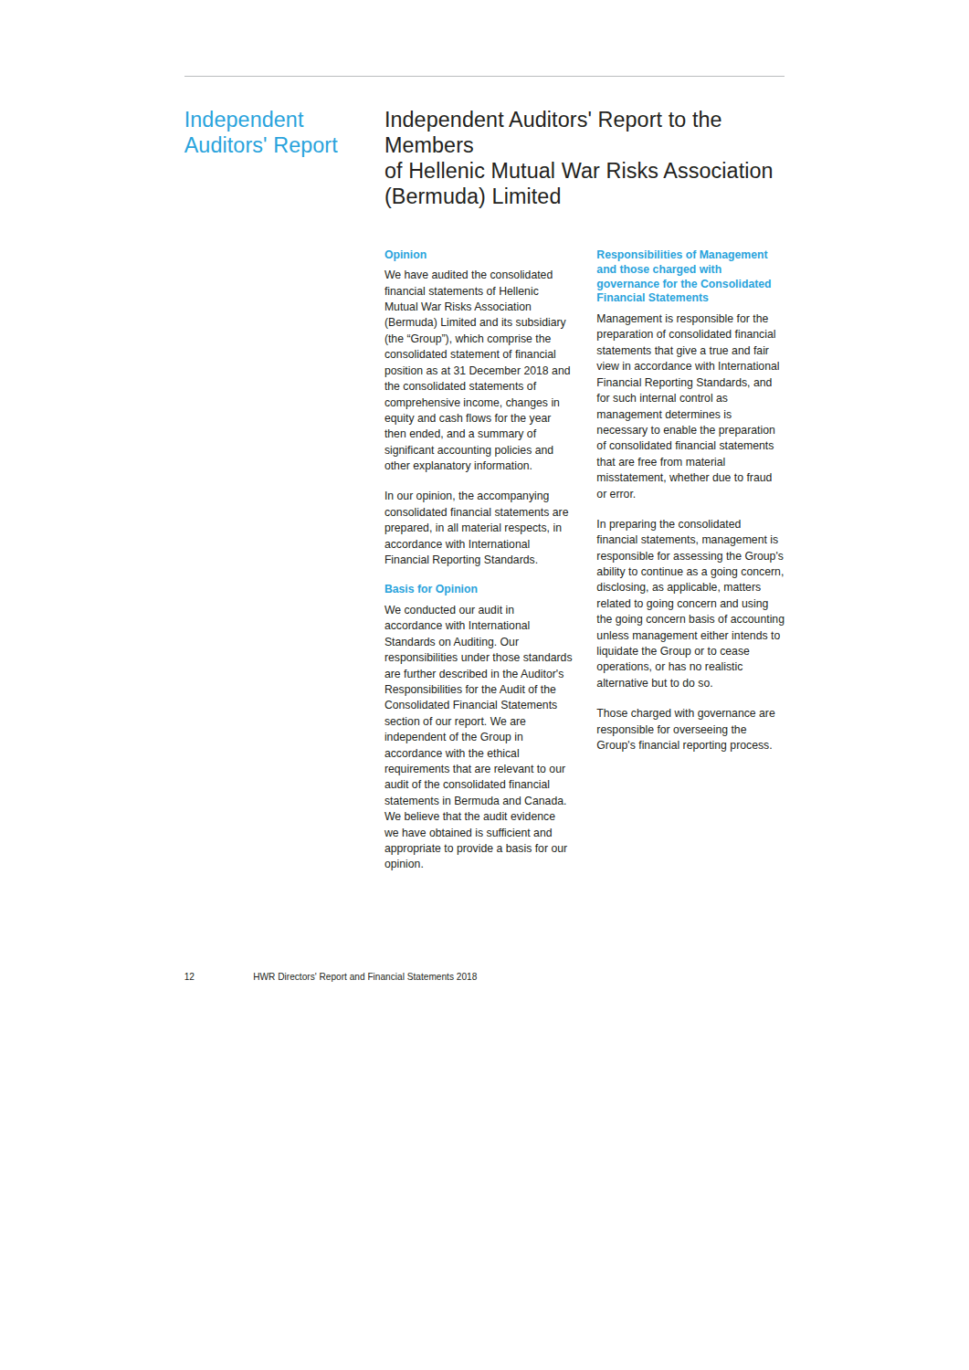Independent
Auditors' Report
Independent Auditors' Report to the Members
of Hellenic Mutual War Risks Association
(Bermuda) Limited
Opinion
We have audited the consolidated financial statements of Hellenic Mutual War Risks Association (Bermuda) Limited and its subsidiary (the “Group”), which comprise the consolidated statement of financial position as at 31 December 2018 and the consolidated statements of comprehensive income, changes in equity and cash flows for the year then ended, and a summary of significant accounting policies and other explanatory information.
In our opinion, the accompanying consolidated financial statements are prepared, in all material respects, in accordance with International Financial Reporting Standards.
Basis for Opinion
We conducted our audit in accordance with International Standards on Auditing. Our responsibilities under those standards are further described in the Auditor's Responsibilities for the Audit of the Consolidated Financial Statements section of our report. We are independent of the Group in accordance with the ethical requirements that are relevant to our audit of the consolidated financial statements in Bermuda and Canada. We believe that the audit evidence we have obtained is sufficient and appropriate to provide a basis for our opinion.
Responsibilities of Management and those charged with governance for the Consolidated Financial Statements
Management is responsible for the preparation of consolidated financial statements that give a true and fair view in accordance with International Financial Reporting Standards, and for such internal control as management determines is necessary to enable the preparation of consolidated financial statements that are free from material misstatement, whether due to fraud or error.
In preparing the consolidated financial statements, management is responsible for assessing the Group's ability to continue as a going concern, disclosing, as applicable, matters related to going concern and using the going concern basis of accounting unless management either intends to liquidate the Group or to cease operations, or has no realistic alternative but to do so.
Those charged with governance are responsible for overseeing the Group's financial reporting process.
12
HWR Directors' Report and Financial Statements 2018